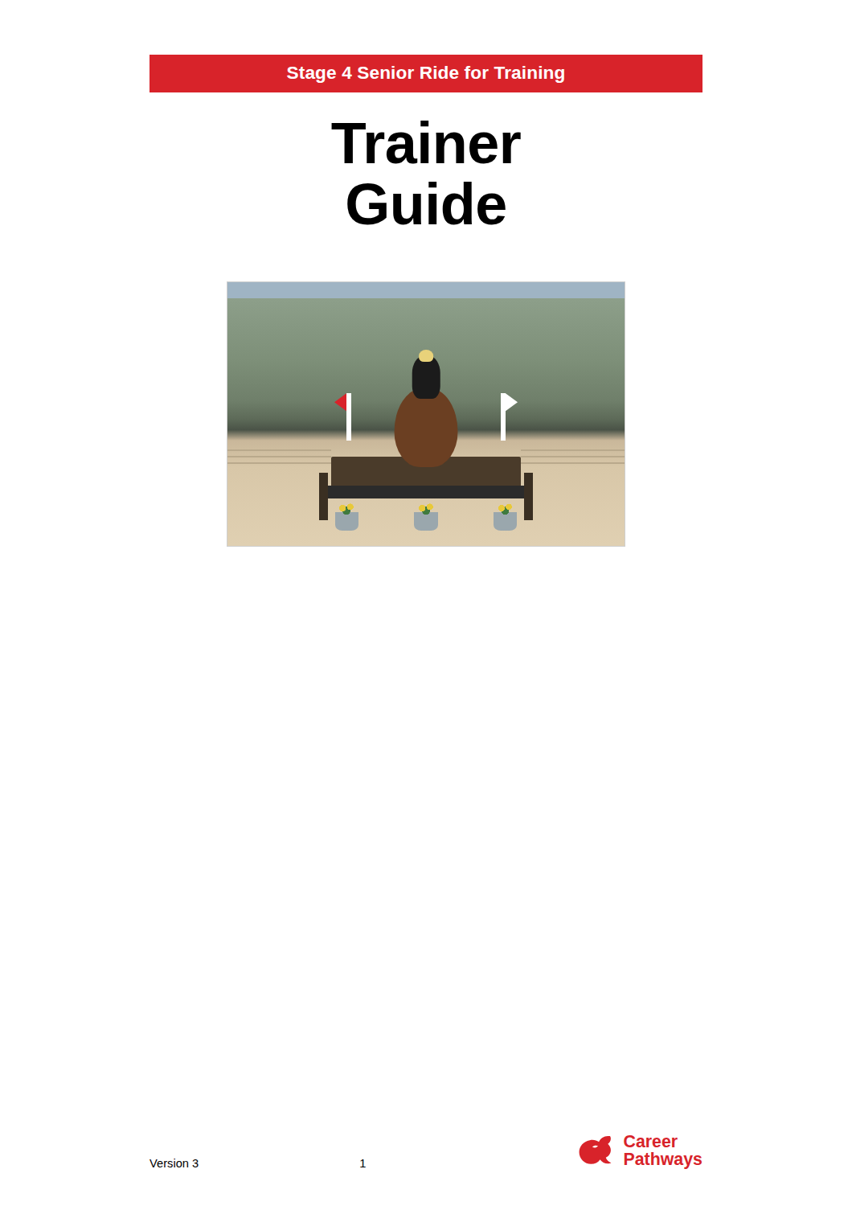Stage 4 Senior Ride for Training
Trainer Guide
Version 3
1
Career Pathways